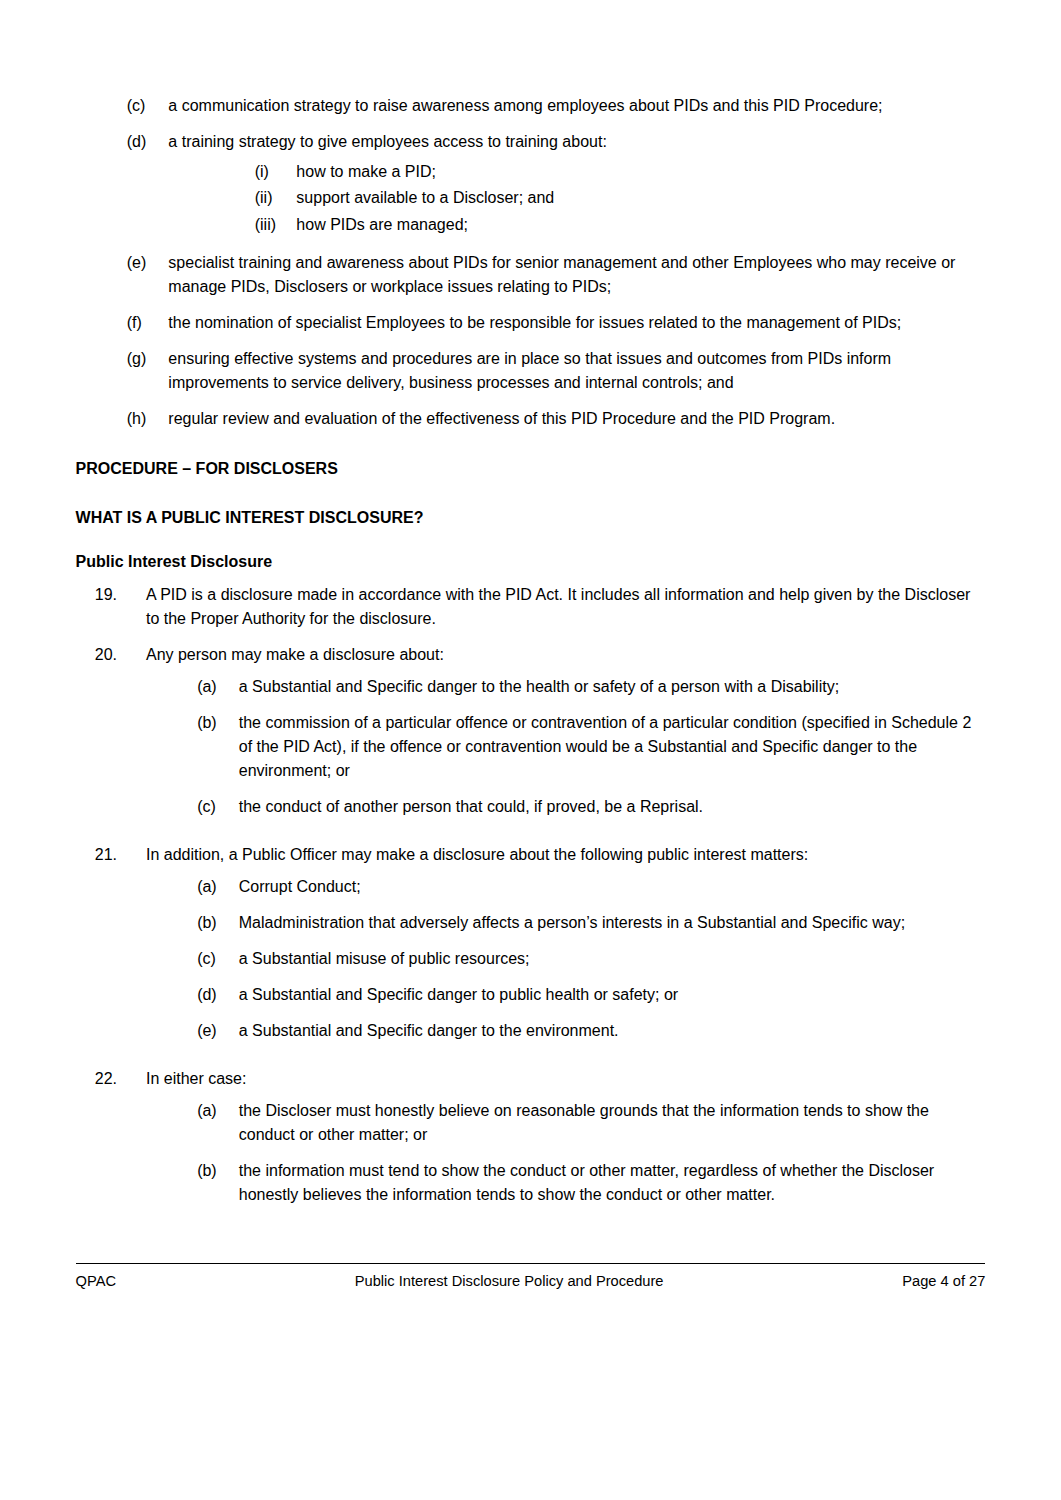(c)
a communication strategy to raise awareness among employees about PIDs and this PID Procedure;
(d)
a training strategy to give employees access to training about:
(i)
how to make a PID;
(ii)
support available to a Discloser; and
(iii)
how PIDs are managed;
(e)
specialist training and awareness about PIDs for senior management and other Employees who may receive or manage PIDs, Disclosers or workplace issues relating to PIDs;
(f)
the nomination of specialist Employees to be responsible for issues related to the management of PIDs;
(g)
ensuring effective systems and procedures are in place so that issues and outcomes from PIDs inform improvements to service delivery, business processes and internal controls; and
(h)
regular review and evaluation of the effectiveness of this PID Procedure and the PID Program.
PROCEDURE – FOR DISCLOSERS
WHAT IS A PUBLIC INTEREST DISCLOSURE?
Public Interest Disclosure
19.
A PID is a disclosure made in accordance with the PID Act. It includes all information and help given by the Discloser to the Proper Authority for the disclosure.
20.
Any person may make a disclosure about:
(a)
a Substantial and Specific danger to the health or safety of a person with a Disability;
(b)
the commission of a particular offence or contravention of a particular condition (specified in Schedule 2 of the PID Act), if the offence or contravention would be a Substantial and Specific danger to the environment; or
(c)
the conduct of another person that could, if proved, be a Reprisal.
21.
In addition, a Public Officer may make a disclosure about the following public interest matters:
(a)
Corrupt Conduct;
(b)
Maladministration that adversely affects a person’s interests in a Substantial and Specific way;
(c)
a Substantial misuse of public resources;
(d)
a Substantial and Specific danger to public health or safety; or
(e)
a Substantial and Specific danger to the environment.
22.
In either case:
(a)
the Discloser must honestly believe on reasonable grounds that the information tends to show the conduct or other matter; or
(b)
the information must tend to show the conduct or other matter, regardless of whether the Discloser honestly believes the information tends to show the conduct or other matter.
QPAC
Public Interest Disclosure Policy and Procedure
Page 4 of 27